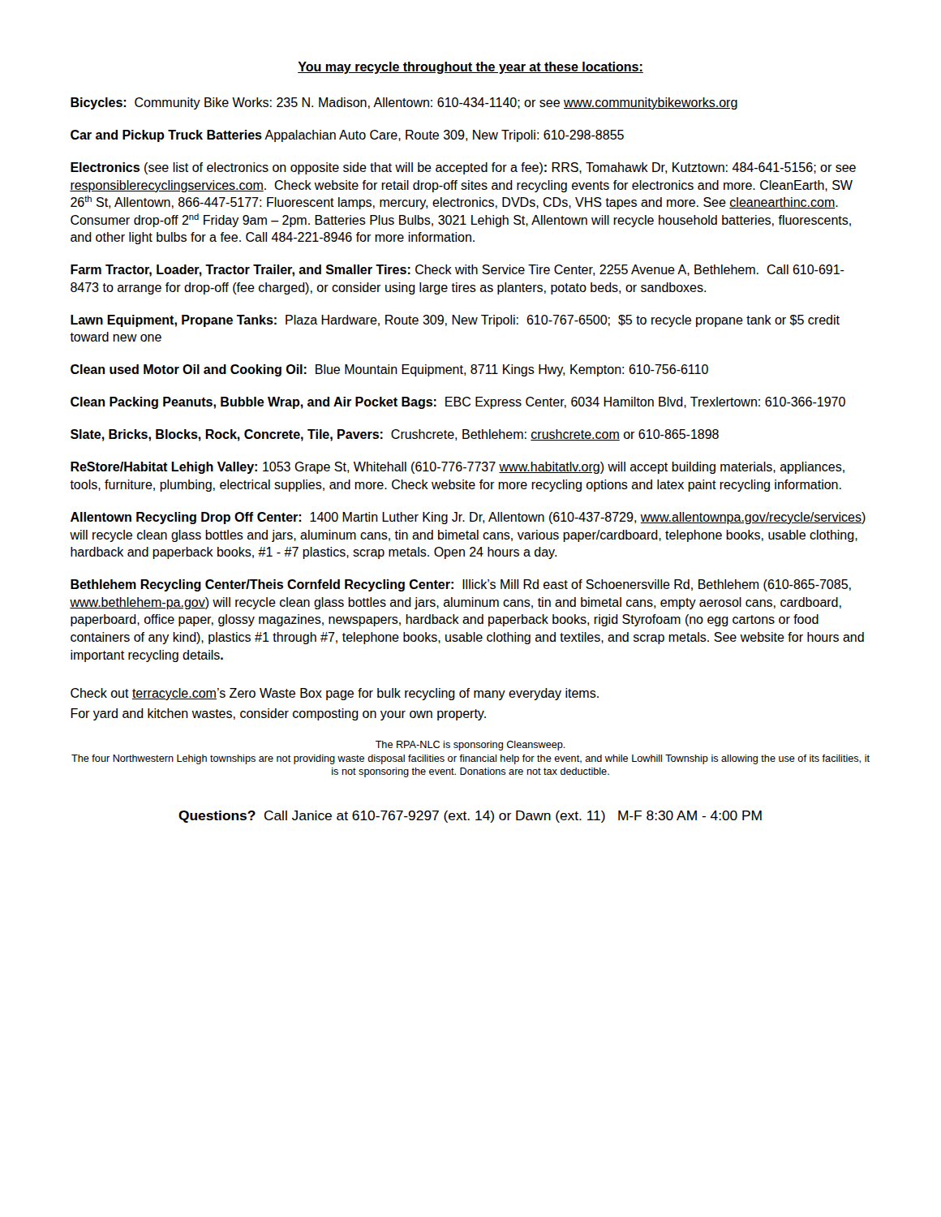You may recycle throughout the year at these locations:
Bicycles: Community Bike Works: 235 N. Madison, Allentown: 610-434-1140; or see www.communitybikeworks.org
Car and Pickup Truck Batteries Appalachian Auto Care, Route 309, New Tripoli: 610-298-8855
Electronics (see list of electronics on opposite side that will be accepted for a fee): RRS, Tomahawk Dr, Kutztown: 484-641-5156; or see responsiblerecyclingservices.com. Check website for retail drop-off sites and recycling events for electronics and more. CleanEarth, SW 26th St, Allentown, 866-447-5177: Fluorescent lamps, mercury, electronics, DVDs, CDs, VHS tapes and more. See cleanearthinc.com. Consumer drop-off 2nd Friday 9am – 2pm. Batteries Plus Bulbs, 3021 Lehigh St, Allentown will recycle household batteries, fluorescents, and other light bulbs for a fee. Call 484-221-8946 for more information.
Farm Tractor, Loader, Tractor Trailer, and Smaller Tires: Check with Service Tire Center, 2255 Avenue A, Bethlehem. Call 610-691-8473 to arrange for drop-off (fee charged), or consider using large tires as planters, potato beds, or sandboxes.
Lawn Equipment, Propane Tanks: Plaza Hardware, Route 309, New Tripoli: 610-767-6500; $5 to recycle propane tank or $5 credit toward new one
Clean used Motor Oil and Cooking Oil: Blue Mountain Equipment, 8711 Kings Hwy, Kempton: 610-756-6110
Clean Packing Peanuts, Bubble Wrap, and Air Pocket Bags: EBC Express Center, 6034 Hamilton Blvd, Trexlertown: 610-366-1970
Slate, Bricks, Blocks, Rock, Concrete, Tile, Pavers: Crushcrete, Bethlehem: crushcrete.com or 610-865-1898
ReStore/Habitat Lehigh Valley: 1053 Grape St, Whitehall (610-776-7737 www.habitatlv.org) will accept building materials, appliances, tools, furniture, plumbing, electrical supplies, and more. Check website for more recycling options and latex paint recycling information.
Allentown Recycling Drop Off Center: 1400 Martin Luther King Jr. Dr, Allentown (610-437-8729, www.allentownpa.gov/recycle/services) will recycle clean glass bottles and jars, aluminum cans, tin and bimetal cans, various paper/cardboard, telephone books, usable clothing, hardback and paperback books, #1 - #7 plastics, scrap metals. Open 24 hours a day.
Bethlehem Recycling Center/Theis Cornfeld Recycling Center: Illick’s Mill Rd east of Schoenersville Rd, Bethlehem (610-865-7085, www.bethlehem-pa.gov) will recycle clean glass bottles and jars, aluminum cans, tin and bimetal cans, empty aerosol cans, cardboard, paperboard, office paper, glossy magazines, newspapers, hardback and paperback books, rigid Styrofoam (no egg cartons or food containers of any kind), plastics #1 through #7, telephone books, usable clothing and textiles, and scrap metals. See website for hours and important recycling details.
Check out terracycle.com’s Zero Waste Box page for bulk recycling of many everyday items.
For yard and kitchen wastes, consider composting on your own property.
The RPA-NLC is sponsoring Cleansweep.
The four Northwestern Lehigh townships are not providing waste disposal facilities or financial help for the event, and while Lowhill Township is allowing the use of its facilities, it is not sponsoring the event. Donations are not tax deductible.
Questions? Call Janice at 610-767-9297 (ext. 14) or Dawn (ext. 11) M-F 8:30 AM - 4:00 PM